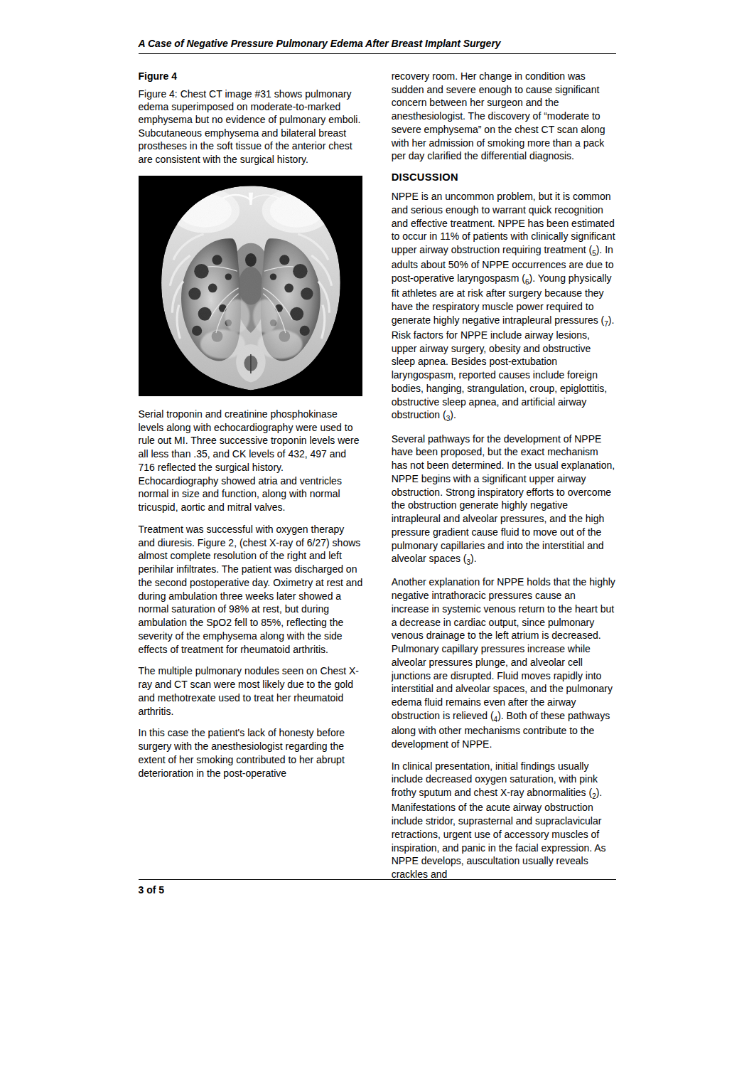A Case of Negative Pressure Pulmonary Edema After Breast Implant Surgery
Figure 4
Figure 4: Chest CT image #31 shows pulmonary edema superimposed on moderate-to-marked emphysema but no evidence of pulmonary emboli. Subcutaneous emphysema and bilateral breast prostheses in the soft tissue of the anterior chest are consistent with the surgical history.
Serial troponin and creatinine phosphokinase levels along with echocardiography were used to rule out MI. Three successive troponin levels were all less than .35, and CK levels of 432, 497 and 716 reflected the surgical history. Echocardiography showed atria and ventricles normal in size and function, along with normal tricuspid, aortic and mitral valves.
Treatment was successful with oxygen therapy and diuresis. Figure 2, (chest X-ray of 6/27) shows almost complete resolution of the right and left perihilar infiltrates. The patient was discharged on the second postoperative day. Oximetry at rest and during ambulation three weeks later showed a normal saturation of 98% at rest, but during ambulation the SpO2 fell to 85%, reflecting the severity of the emphysema along with the side effects of treatment for rheumatoid arthritis.
The multiple pulmonary nodules seen on Chest X-ray and CT scan were most likely due to the gold and methotrexate used to treat her rheumatoid arthritis.
In this case the patient's lack of honesty before surgery with the anesthesiologist regarding the extent of her smoking contributed to her abrupt deterioration in the post-operative
recovery room. Her change in condition was sudden and severe enough to cause significant concern between her surgeon and the anesthesiologist. The discovery of “moderate to severe emphysema” on the chest CT scan along with her admission of smoking more than a pack per day clarified the differential diagnosis.
DISCUSSION
NPPE is an uncommon problem, but it is common and serious enough to warrant quick recognition and effective treatment. NPPE has been estimated to occur in 11% of patients with clinically significant upper airway obstruction requiring treatment (5). In adults about 50% of NPPE occurrences are due to post-operative laryngospasm (6). Young physically fit athletes are at risk after surgery because they have the respiratory muscle power required to generate highly negative intrapleural pressures (7). Risk factors for NPPE include airway lesions, upper airway surgery, obesity and obstructive sleep apnea. Besides post-extubation laryngospasm, reported causes include foreign bodies, hanging, strangulation, croup, epiglottitis, obstructive sleep apnea, and artificial airway obstruction (3).
Several pathways for the development of NPPE have been proposed, but the exact mechanism has not been determined. In the usual explanation, NPPE begins with a significant upper airway obstruction. Strong inspiratory efforts to overcome the obstruction generate highly negative intrapleural and alveolar pressures, and the high pressure gradient cause fluid to move out of the pulmonary capillaries and into the interstitial and alveolar spaces (3).
Another explanation for NPPE holds that the highly negative intrathoracic pressures cause an increase in systemic venous return to the heart but a decrease in cardiac output, since pulmonary venous drainage to the left atrium is decreased. Pulmonary capillary pressures increase while alveolar pressures plunge, and alveolar cell junctions are disrupted. Fluid moves rapidly into interstitial and alveolar spaces, and the pulmonary edema fluid remains even after the airway obstruction is relieved (4). Both of these pathways along with other mechanisms contribute to the development of NPPE.
In clinical presentation, initial findings usually include decreased oxygen saturation, with pink frothy sputum and chest X-ray abnormalities (2). Manifestations of the acute airway obstruction include stridor, suprasternal and supraclavicular retractions, urgent use of accessory muscles of inspiration, and panic in the facial expression. As NPPE develops, auscultation usually reveals crackles and
3 of 5